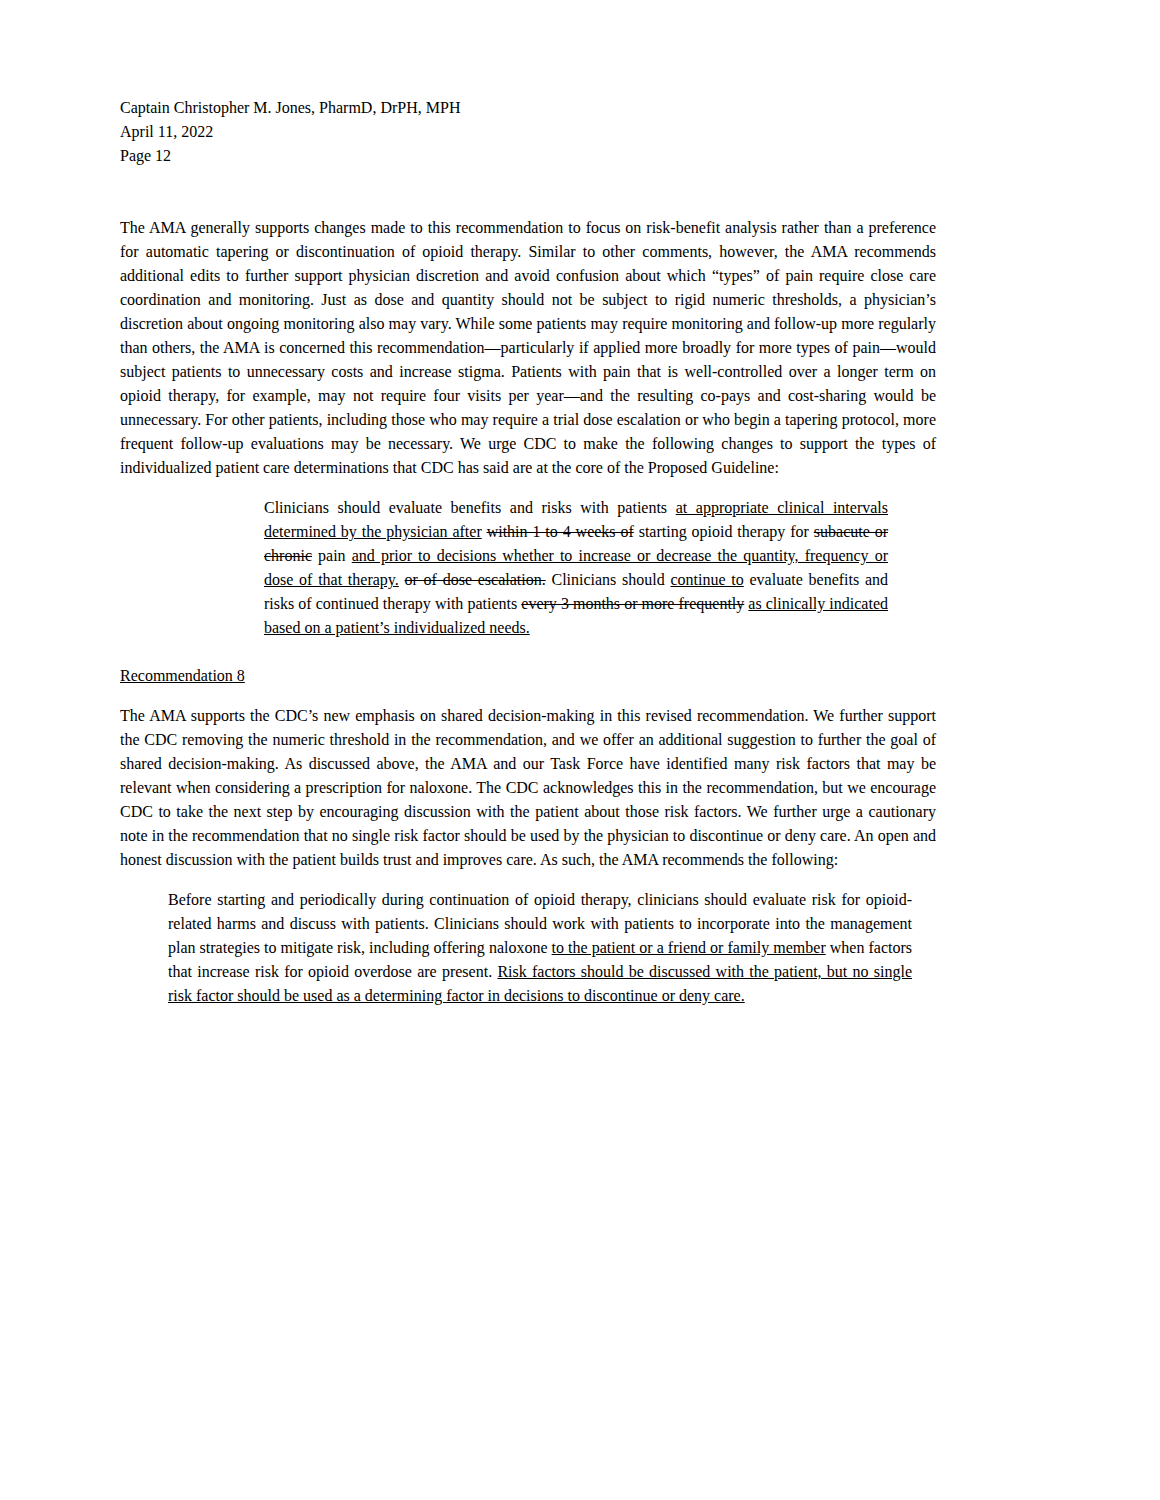Captain Christopher M. Jones, PharmD, DrPH, MPH
April 11, 2022
Page 12
The AMA generally supports changes made to this recommendation to focus on risk-benefit analysis rather than a preference for automatic tapering or discontinuation of opioid therapy. Similar to other comments, however, the AMA recommends additional edits to further support physician discretion and avoid confusion about which “types” of pain require close care coordination and monitoring. Just as dose and quantity should not be subject to rigid numeric thresholds, a physician’s discretion about ongoing monitoring also may vary. While some patients may require monitoring and follow-up more regularly than others, the AMA is concerned this recommendation—particularly if applied more broadly for more types of pain—would subject patients to unnecessary costs and increase stigma. Patients with pain that is well-controlled over a longer term on opioid therapy, for example, may not require four visits per year—and the resulting co-pays and cost-sharing would be unnecessary. For other patients, including those who may require a trial dose escalation or who begin a tapering protocol, more frequent follow-up evaluations may be necessary. We urge CDC to make the following changes to support the types of individualized patient care determinations that CDC has said are at the core of the Proposed Guideline:
Clinicians should evaluate benefits and risks with patients at appropriate clinical intervals determined by the physician after within 1 to 4 weeks of starting opioid therapy for subacute or chronic pain and prior to decisions whether to increase or decrease the quantity, frequency or dose of that therapy. or of dose escalation. Clinicians should continue to evaluate benefits and risks of continued therapy with patients every 3 months or more frequently as clinically indicated based on a patient’s individualized needs.
Recommendation 8
The AMA supports the CDC’s new emphasis on shared decision-making in this revised recommendation. We further support the CDC removing the numeric threshold in the recommendation, and we offer an additional suggestion to further the goal of shared decision-making. As discussed above, the AMA and our Task Force have identified many risk factors that may be relevant when considering a prescription for naloxone. The CDC acknowledges this in the recommendation, but we encourage CDC to take the next step by encouraging discussion with the patient about those risk factors. We further urge a cautionary note in the recommendation that no single risk factor should be used by the physician to discontinue or deny care. An open and honest discussion with the patient builds trust and improves care. As such, the AMA recommends the following:
Before starting and periodically during continuation of opioid therapy, clinicians should evaluate risk for opioid-related harms and discuss with patients. Clinicians should work with patients to incorporate into the management plan strategies to mitigate risk, including offering naloxone to the patient or a friend or family member when factors that increase risk for opioid overdose are present. Risk factors should be discussed with the patient, but no single risk factor should be used as a determining factor in decisions to discontinue or deny care.